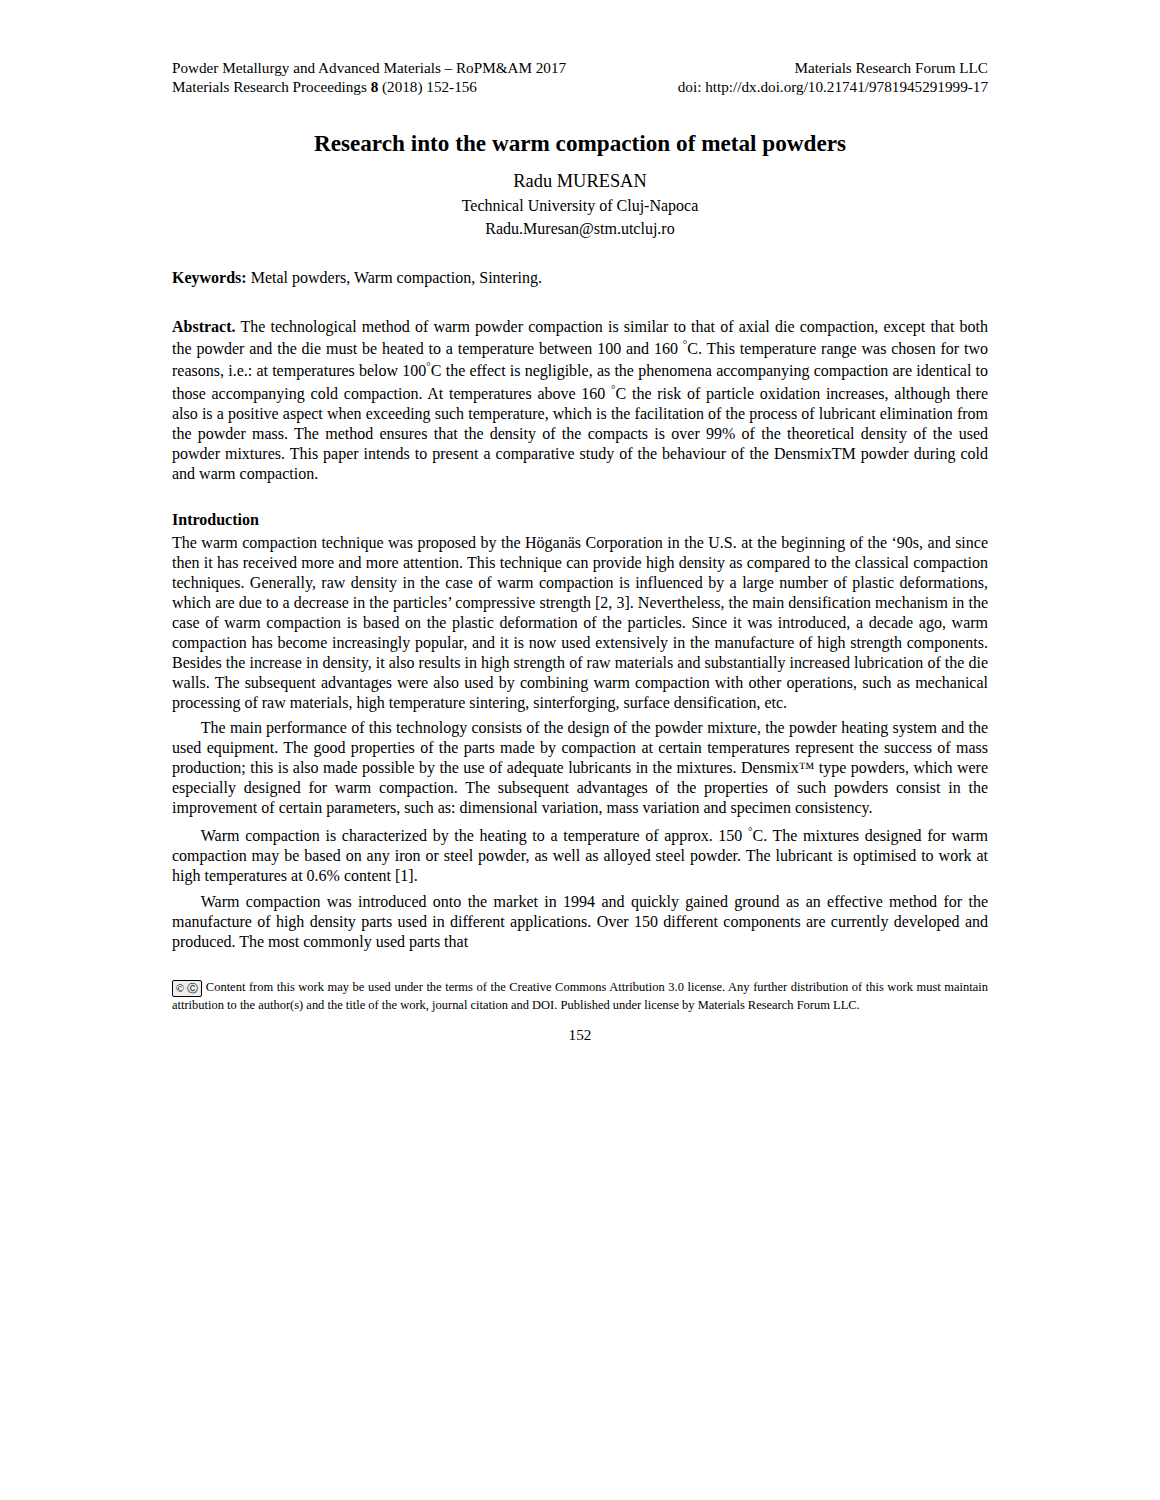Powder Metallurgy and Advanced Materials – RoPM&AM 2017 Materials Research Forum LLC
Materials Research Proceedings 8 (2018) 152-156 doi: http://dx.doi.org/10.21741/9781945291999-17
Research into the warm compaction of metal powders
Radu MURESAN
Technical University of Cluj-Napoca
Radu.Muresan@stm.utcluj.ro
Keywords: Metal powders, Warm compaction, Sintering.
Abstract. The technological method of warm powder compaction is similar to that of axial die compaction, except that both the powder and the die must be heated to a temperature between 100 and 160 °C. This temperature range was chosen for two reasons, i.e.: at temperatures below 100°C the effect is negligible, as the phenomena accompanying compaction are identical to those accompanying cold compaction. At temperatures above 160 °C the risk of particle oxidation increases, although there also is a positive aspect when exceeding such temperature, which is the facilitation of the process of lubricant elimination from the powder mass. The method ensures that the density of the compacts is over 99% of the theoretical density of the used powder mixtures. This paper intends to present a comparative study of the behaviour of the DensmixTM powder during cold and warm compaction.
Introduction
The warm compaction technique was proposed by the Höganäs Corporation in the U.S. at the beginning of the ‘90s, and since then it has received more and more attention. This technique can provide high density as compared to the classical compaction techniques. Generally, raw density in the case of warm compaction is influenced by a large number of plastic deformations, which are due to a decrease in the particles’ compressive strength [2, 3]. Nevertheless, the main densification mechanism in the case of warm compaction is based on the plastic deformation of the particles. Since it was introduced, a decade ago, warm compaction has become increasingly popular, and it is now used extensively in the manufacture of high strength components. Besides the increase in density, it also results in high strength of raw materials and substantially increased lubrication of the die walls. The subsequent advantages were also used by combining warm compaction with other operations, such as mechanical processing of raw materials, high temperature sintering, sinterforging, surface densification, etc.
The main performance of this technology consists of the design of the powder mixture, the powder heating system and the used equipment. The good properties of the parts made by compaction at certain temperatures represent the success of mass production; this is also made possible by the use of adequate lubricants in the mixtures. Densmix™ type powders, which were especially designed for warm compaction. The subsequent advantages of the properties of such powders consist in the improvement of certain parameters, such as: dimensional variation, mass variation and specimen consistency.
Warm compaction is characterized by the heating to a temperature of approx. 150 °C. The mixtures designed for warm compaction may be based on any iron or steel powder, as well as alloyed steel powder. The lubricant is optimised to work at high temperatures at 0.6% content [1].
Warm compaction was introduced onto the market in 1994 and quickly gained ground as an effective method for the manufacture of high density parts used in different applications. Over 150 different components are currently developed and produced. The most commonly used parts that
© ⒸContent from this work may be used under the terms of the Creative Commons Attribution 3.0 license. Any further distribution of this work must maintain attribution to the author(s) and the title of the work, journal citation and DOI. Published under license by Materials Research Forum LLC.
152